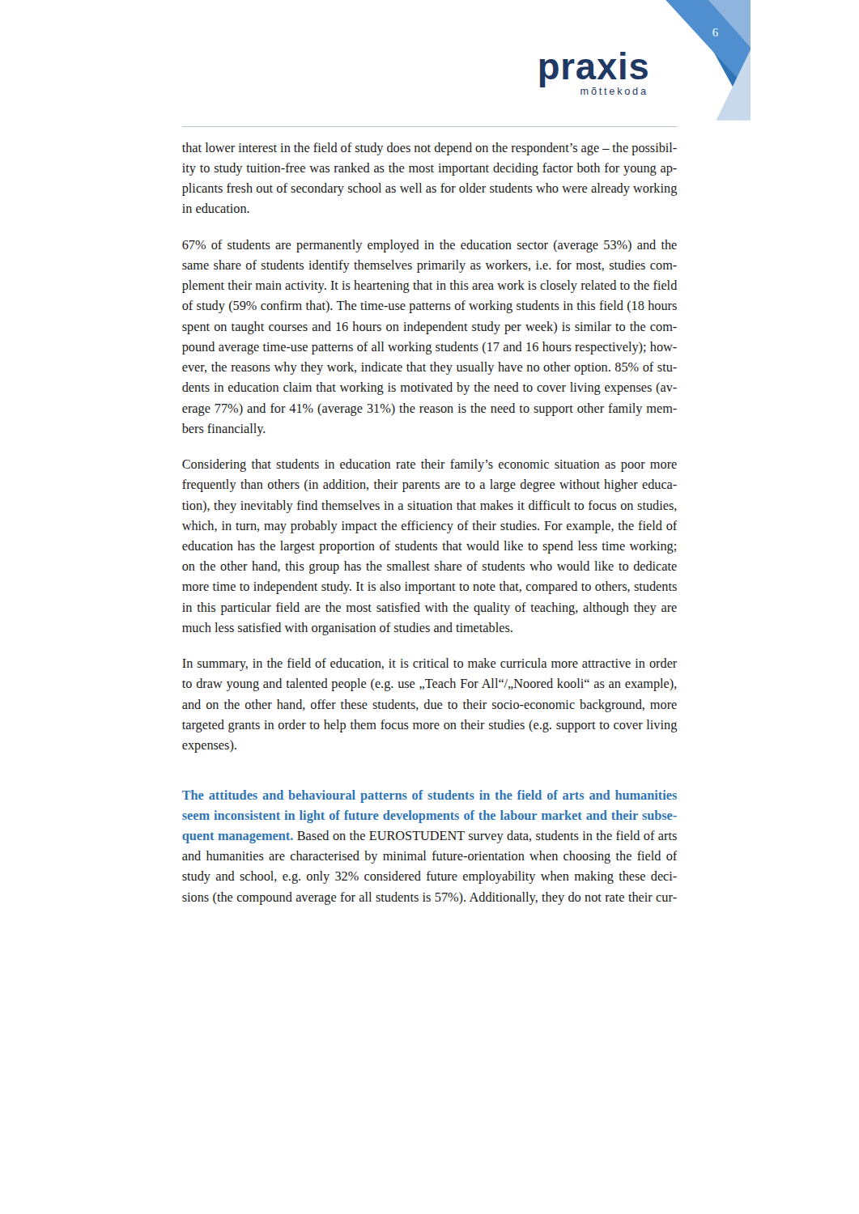6
praxis
mõttekoda
that lower interest in the field of study does not depend on the respondent’s age – the possibility to study tuition-free was ranked as the most important deciding factor both for young applicants fresh out of secondary school as well as for older students who were already working in education.
67% of students are permanently employed in the education sector (average 53%) and the same share of students identify themselves primarily as workers, i.e. for most, studies complement their main activity. It is heartening that in this area work is closely related to the field of study (59% confirm that). The time-use patterns of working students in this field (18 hours spent on taught courses and 16 hours on independent study per week) is similar to the compound average time-use patterns of all working students (17 and 16 hours respectively); however, the reasons why they work, indicate that they usually have no other option. 85% of students in education claim that working is motivated by the need to cover living expenses (average 77%) and for 41% (average 31%) the reason is the need to support other family members financially.
Considering that students in education rate their family’s economic situation as poor more frequently than others (in addition, their parents are to a large degree without higher education), they inevitably find themselves in a situation that makes it difficult to focus on studies, which, in turn, may probably impact the efficiency of their studies. For example, the field of education has the largest proportion of students that would like to spend less time working; on the other hand, this group has the smallest share of students who would like to dedicate more time to independent study. It is also important to note that, compared to others, students in this particular field are the most satisfied with the quality of teaching, although they are much less satisfied with organisation of studies and timetables.
In summary, in the field of education, it is critical to make curricula more attractive in order to draw young and talented people (e.g. use „Teach For All“/„Noored kooli“ as an example), and on the other hand, offer these students, due to their socio-economic background, more targeted grants in order to help them focus more on their studies (e.g. support to cover living expenses).
The attitudes and behavioural patterns of students in the field of arts and humanities seem inconsistent in light of future developments of the labour market and their subsequent management. Based on the EUROSTUDENT survey data, students in the field of arts and humanities are characterised by minimal future-orientation when choosing the field of study and school, e.g. only 32% considered future employability when making these decisions (the compound average for all students is 57%). Additionally, they do not rate their current studies favourably in terms of future usefulness in the labour market. Less than a half (41%) of arts and humanities students think that they will be well or very well prepared for entering the labour market after graduating (the compound average for all students is 62%). This is undoubtedly related to the nature of this field of study and has to do with lack of specific prospects in the labour market.
The fact that there is little demand in the labour market for people with this educational background, puts these students in a difficult position. Latest surveys indicate that arts and humanities graduates are relatively most likely to have low wages. For example, in 2015, the average monthly salary for arts graduates was €872, and €1005 for humanities graduates, which is almost two times less than made by